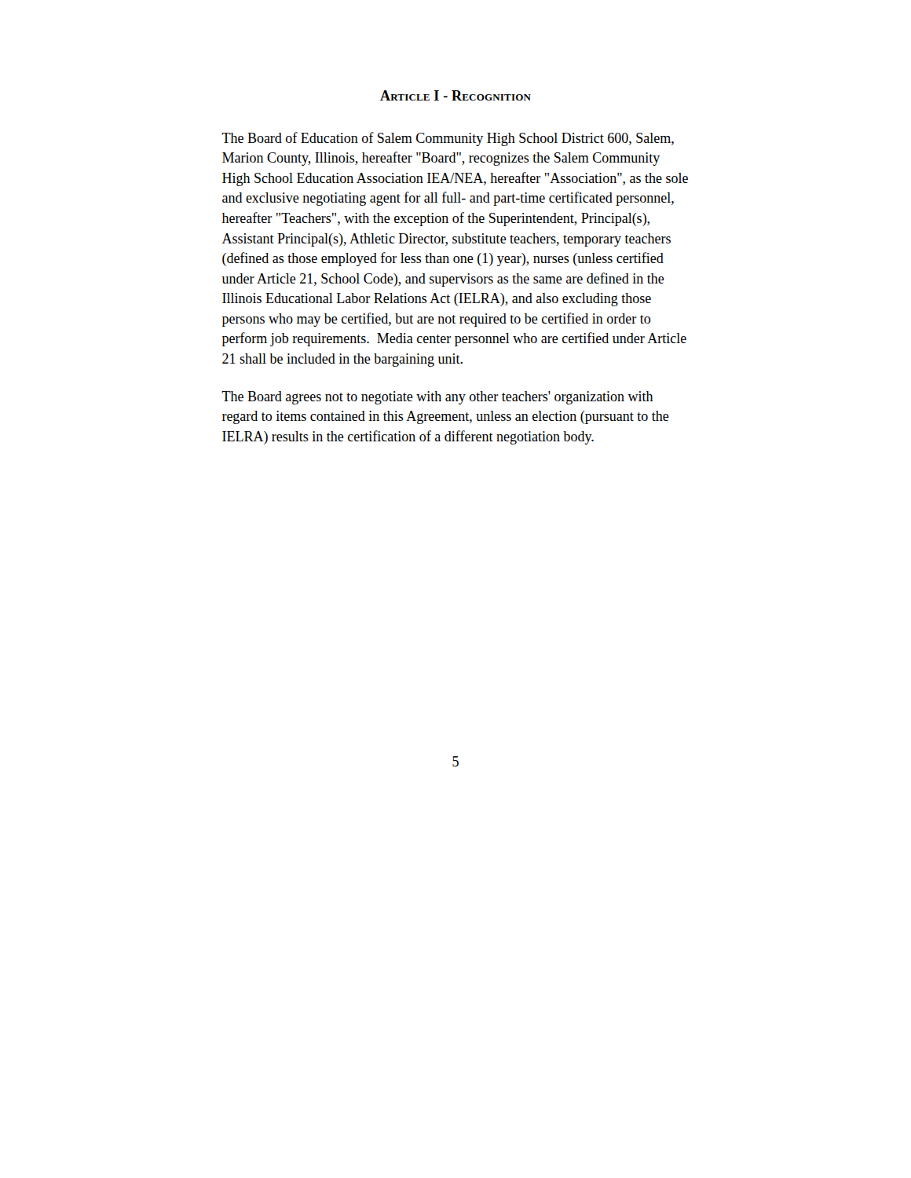Article I - Recognition
The Board of Education of Salem Community High School District 600, Salem, Marion County, Illinois, hereafter "Board", recognizes the Salem Community High School Education Association IEA/NEA, hereafter "Association", as the sole and exclusive negotiating agent for all full- and part-time certificated personnel, hereafter "Teachers", with the exception of the Superintendent, Principal(s), Assistant Principal(s), Athletic Director, substitute teachers, temporary teachers (defined as those employed for less than one (1) year), nurses (unless certified under Article 21, School Code), and supervisors as the same are defined in the Illinois Educational Labor Relations Act (IELRA), and also excluding those persons who may be certified, but are not required to be certified in order to perform job requirements. Media center personnel who are certified under Article 21 shall be included in the bargaining unit.
The Board agrees not to negotiate with any other teachers' organization with regard to items contained in this Agreement, unless an election (pursuant to the IELRA) results in the certification of a different negotiation body.
5